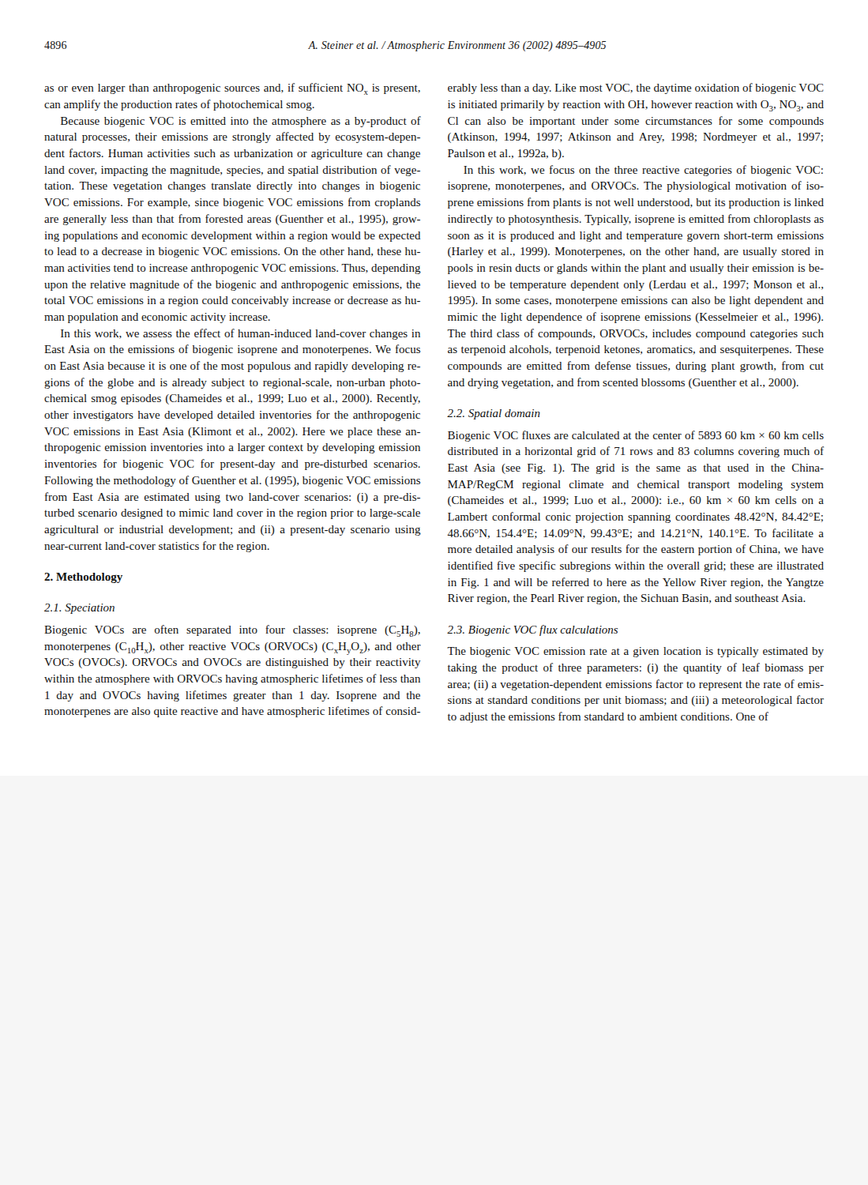4896 A. Steiner et al. / Atmospheric Environment 36 (2002) 4895–4905
as or even larger than anthropogenic sources and, if sufficient NOx is present, can amplify the production rates of photochemical smog.
Because biogenic VOC is emitted into the atmosphere as a by-product of natural processes, their emissions are strongly affected by ecosystem-dependent factors. Human activities such as urbanization or agriculture can change land cover, impacting the magnitude, species, and spatial distribution of vegetation. These vegetation changes translate directly into changes in biogenic VOC emissions. For example, since biogenic VOC emissions from croplands are generally less than that from forested areas (Guenther et al., 1995), growing populations and economic development within a region would be expected to lead to a decrease in biogenic VOC emissions. On the other hand, these human activities tend to increase anthropogenic VOC emissions. Thus, depending upon the relative magnitude of the biogenic and anthropogenic emissions, the total VOC emissions in a region could conceivably increase or decrease as human population and economic activity increase.
In this work, we assess the effect of human-induced land-cover changes in East Asia on the emissions of biogenic isoprene and monoterpenes. We focus on East Asia because it is one of the most populous and rapidly developing regions of the globe and is already subject to regional-scale, non-urban photochemical smog episodes (Chameides et al., 1999; Luo et al., 2000). Recently, other investigators have developed detailed inventories for the anthropogenic VOC emissions in East Asia (Klimont et al., 2002). Here we place these anthropogenic emission inventories into a larger context by developing emission inventories for biogenic VOC for present-day and pre-disturbed scenarios. Following the methodology of Guenther et al. (1995), biogenic VOC emissions from East Asia are estimated using two land-cover scenarios: (i) a pre-disturbed scenario designed to mimic land cover in the region prior to large-scale agricultural or industrial development; and (ii) a present-day scenario using near-current land-cover statistics for the region.
2. Methodology
2.1. Speciation
Biogenic VOCs are often separated into four classes: isoprene (C5H8), monoterpenes (C10Hx), other reactive VOCs (ORVOCs) (CxHyOz), and other VOCs (OVOCs). ORVOCs and OVOCs are distinguished by their reactivity within the atmosphere with ORVOCs having atmospheric lifetimes of less than 1 day and OVOCs having lifetimes greater than 1 day. Isoprene and the monoterpenes are also quite reactive and have atmospheric lifetimes of considerably less than a day. Like most VOC, the daytime oxidation of biogenic VOC is initiated primarily by reaction with OH, however reaction with O3, NO3, and Cl can also be important under some circumstances for some compounds (Atkinson, 1994, 1997; Atkinson and Arey, 1998; Nordmeyer et al., 1997; Paulson et al., 1992a, b).
In this work, we focus on the three reactive categories of biogenic VOC: isoprene, monoterpenes, and ORVOCs. The physiological motivation of isoprene emissions from plants is not well understood, but its production is linked indirectly to photosynthesis. Typically, isoprene is emitted from chloroplasts as soon as it is produced and light and temperature govern short-term emissions (Harley et al., 1999). Monoterpenes, on the other hand, are usually stored in pools in resin ducts or glands within the plant and usually their emission is believed to be temperature dependent only (Lerdau et al., 1997; Monson et al., 1995). In some cases, monoterpene emissions can also be light dependent and mimic the light dependence of isoprene emissions (Kesselmeier et al., 1996). The third class of compounds, ORVOCs, includes compound categories such as terpenoid alcohols, terpenoid ketones, aromatics, and sesquiterpenes. These compounds are emitted from defense tissues, during plant growth, from cut and drying vegetation, and from scented blossoms (Guenther et al., 2000).
2.2. Spatial domain
Biogenic VOC fluxes are calculated at the center of 5893 60 km × 60 km cells distributed in a horizontal grid of 71 rows and 83 columns covering much of East Asia (see Fig. 1). The grid is the same as that used in the China-MAP/RegCM regional climate and chemical transport modeling system (Chameides et al., 1999; Luo et al., 2000): i.e., 60 km × 60 km cells on a Lambert conformal conic projection spanning coordinates 48.42°N, 84.42°E; 48.66°N, 154.4°E; 14.09°N, 99.43°E; and 14.21°N, 140.1°E. To facilitate a more detailed analysis of our results for the eastern portion of China, we have identified five specific subregions within the overall grid; these are illustrated in Fig. 1 and will be referred to here as the Yellow River region, the Yangtze River region, the Pearl River region, the Sichuan Basin, and southeast Asia.
2.3. Biogenic VOC flux calculations
The biogenic VOC emission rate at a given location is typically estimated by taking the product of three parameters: (i) the quantity of leaf biomass per area; (ii) a vegetation-dependent emissions factor to represent the rate of emissions at standard conditions per unit biomass; and (iii) a meteorological factor to adjust the emissions from standard to ambient conditions. One of